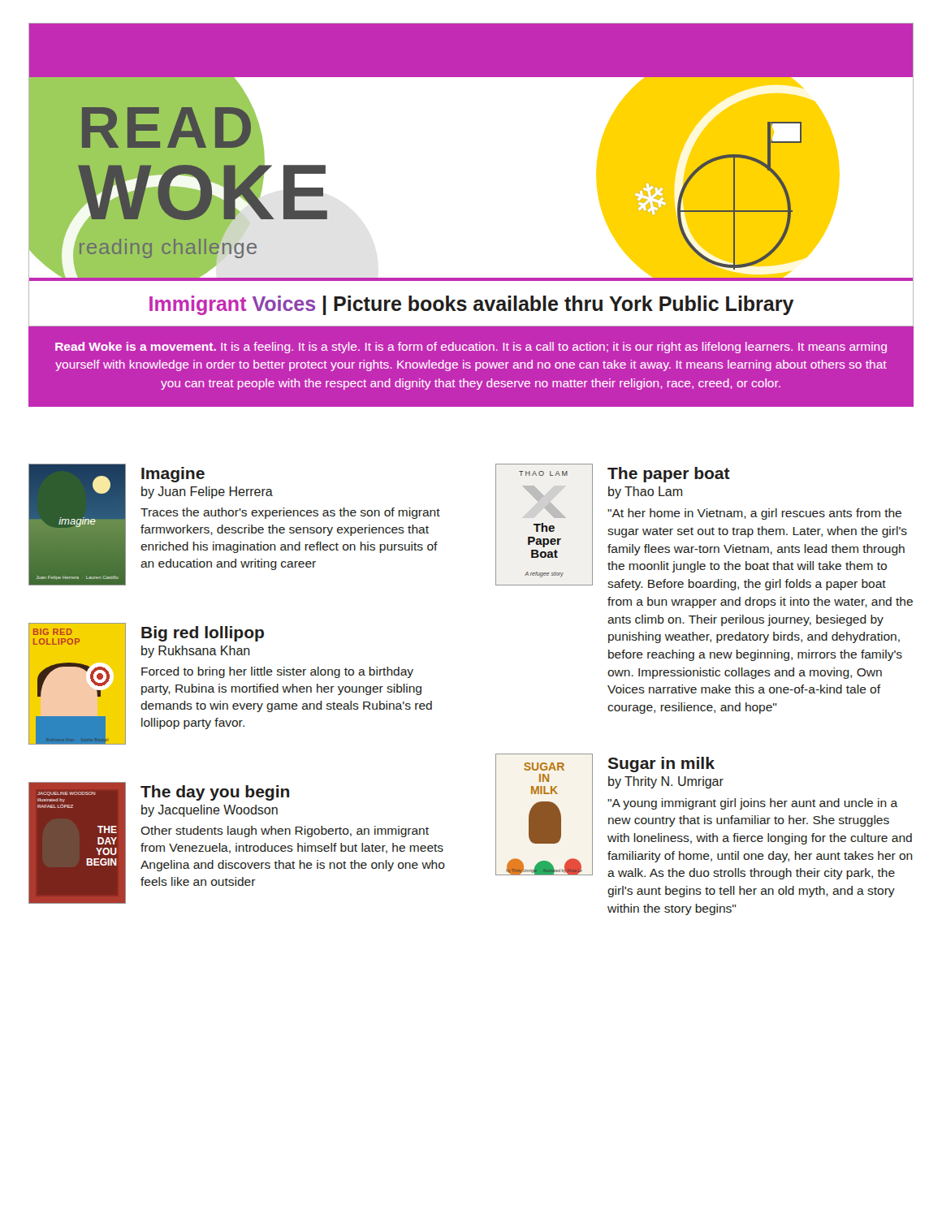❄
READ
WOKE
reading challenge
Immigrant Voices | Picture books available thru York Public Library
Read Woke is a movement. It is a feeling. It is a style. It is a form of education. It is a call to action; it is our right as lifelong learners. It means arming yourself with knowledge in order to better protect your rights. Knowledge is power and no one can take it away. It means learning about others so that you can treat people with the respect and dignity that they deserve no matter their religion, race, creed, or color.
imagine
Juan Felipe Herrera · Lauren Castillo
Imagine
by Juan Felipe Herrera
Traces the author's experiences as the son of migrant farmworkers, describe the sensory experiences that enriched his imagination and reflect on his pursuits of an education and writing career
BIG RED LOLLIPOP
Rukhsana Khan · Sophie Blackall
Big red lollipop
by Rukhsana Khan
Forced to bring her little sister along to a birthday party, Rubina is mortified when her younger sibling demands to win every game and steals Rubina's red lollipop party favor.
JACQUELINE WOODSON
illustrated by
RAFAEL LÓPEZ
THE
DAY
YOU
BEGIN
The day you begin
by Jacqueline Woodson
Other students laugh when Rigoberto, an immigrant from Venezuela, introduces himself but later, he meets Angelina and discovers that he is not the only one who feels like an outsider
THAO LAM
The
Paper
Boat
A refugee story
The paper boat
by Thao Lam
"At her home in Vietnam, a girl rescues ants from the sugar water set out to trap them. Later, when the girl's family flees war-torn Vietnam, ants lead them through the moonlit jungle to the boat that will take them to safety. Before boarding, the girl folds a paper boat from a bun wrapper and drops it into the water, and the ants climb on. Their perilous journey, besieged by punishing weather, predatory birds, and dehydration, before reaching a new beginning, mirrors the family's own. Impressionistic collages and a moving, Own Voices narrative make this a one-of-a-kind tale of courage, resilience, and hope"
SUGAR
IN
MILK
by Thrity Umrigar · illustrated by Khoa Le
Sugar in milk
by Thrity N. Umrigar
"A young immigrant girl joins her aunt and uncle in a new country that is unfamiliar to her. She struggles with loneliness, with a fierce longing for the culture and familiarity of home, until one day, her aunt takes her on a walk. As the duo strolls through their city park, the girl's aunt begins to tell her an old myth, and a story within the story begins"